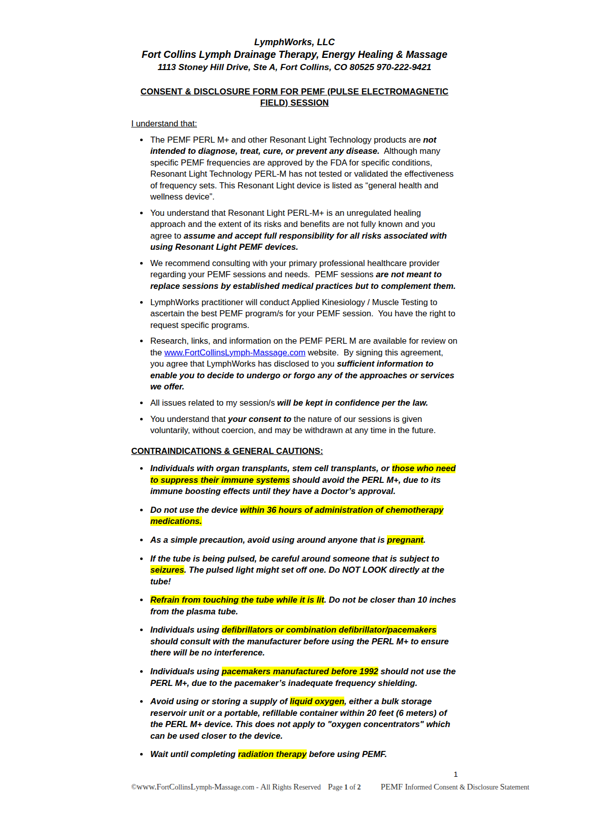LymphWorks, LLC
Fort Collins Lymph Drainage Therapy, Energy Healing & Massage
1113 Stoney Hill Drive, Ste A, Fort Collins, CO 80525 970-222-9421
CONSENT & DISCLOSURE FORM FOR PEMF (PULSE ELECTROMAGNETIC FIELD) SESSION
I understand that:
The PEMF PERL M+ and other Resonant Light Technology products are not intended to diagnose, treat, cure, or prevent any disease. Although many specific PEMF frequencies are approved by the FDA for specific conditions, Resonant Light Technology PERL-M has not tested or validated the effectiveness of frequency sets. This Resonant Light device is listed as “general health and wellness device”.
You understand that Resonant Light PERL-M+ is an unregulated healing approach and the extent of its risks and benefits are not fully known and you agree to assume and accept full responsibility for all risks associated with using Resonant Light PEMF devices.
We recommend consulting with your primary professional healthcare provider regarding your PEMF sessions and needs. PEMF sessions are not meant to replace sessions by established medical practices but to complement them.
LymphWorks practitioner will conduct Applied Kinesiology / Muscle Testing to ascertain the best PEMF program/s for your PEMF session. You have the right to request specific programs.
Research, links, and information on the PEMF PERL M are available for review on the www.FortCollinsLymph-Massage.com website. By signing this agreement, you agree that LymphWorks has disclosed to you sufficient information to enable you to decide to undergo or forgo any of the approaches or services we offer.
All issues related to my session/s will be kept in confidence per the law.
You understand that your consent to the nature of our sessions is given voluntarily, without coercion, and may be withdrawn at any time in the future.
CONTRAINDICATIONS & GENERAL CAUTIONS:
Individuals with organ transplants, stem cell transplants, or those who need to suppress their immune systems should avoid the PERL M+, due to its immune boosting effects until they have a Doctor’s approval.
Do not use the device within 36 hours of administration of chemotherapy medications.
As a simple precaution, avoid using around anyone that is pregnant.
If the tube is being pulsed, be careful around someone that is subject to seizures. The pulsed light might set off one. Do NOT LOOK directly at the tube!
Refrain from touching the tube while it is lit. Do not be closer than 10 inches from the plasma tube.
Individuals using defibrillators or combination defibrillator/pacemakers should consult with the manufacturer before using the PERL M+ to ensure there will be no interference.
Individuals using pacemakers manufactured before 1992 should not use the PERL M+, due to the pacemaker’s inadequate frequency shielding.
Avoid using or storing a supply of liquid oxygen, either a bulk storage reservoir unit or a portable, refillable container within 20 feet (6 meters) of the PERL M+ device. This does not apply to "oxygen concentrators" which can be used closer to the device.
Wait until completing radiation therapy before using PEMF.
1
©www.FortCollinsLymph-Massage.com - All Rights Reserved Page 1 of 2 PEMF Informed Consent & Disclosure Statement